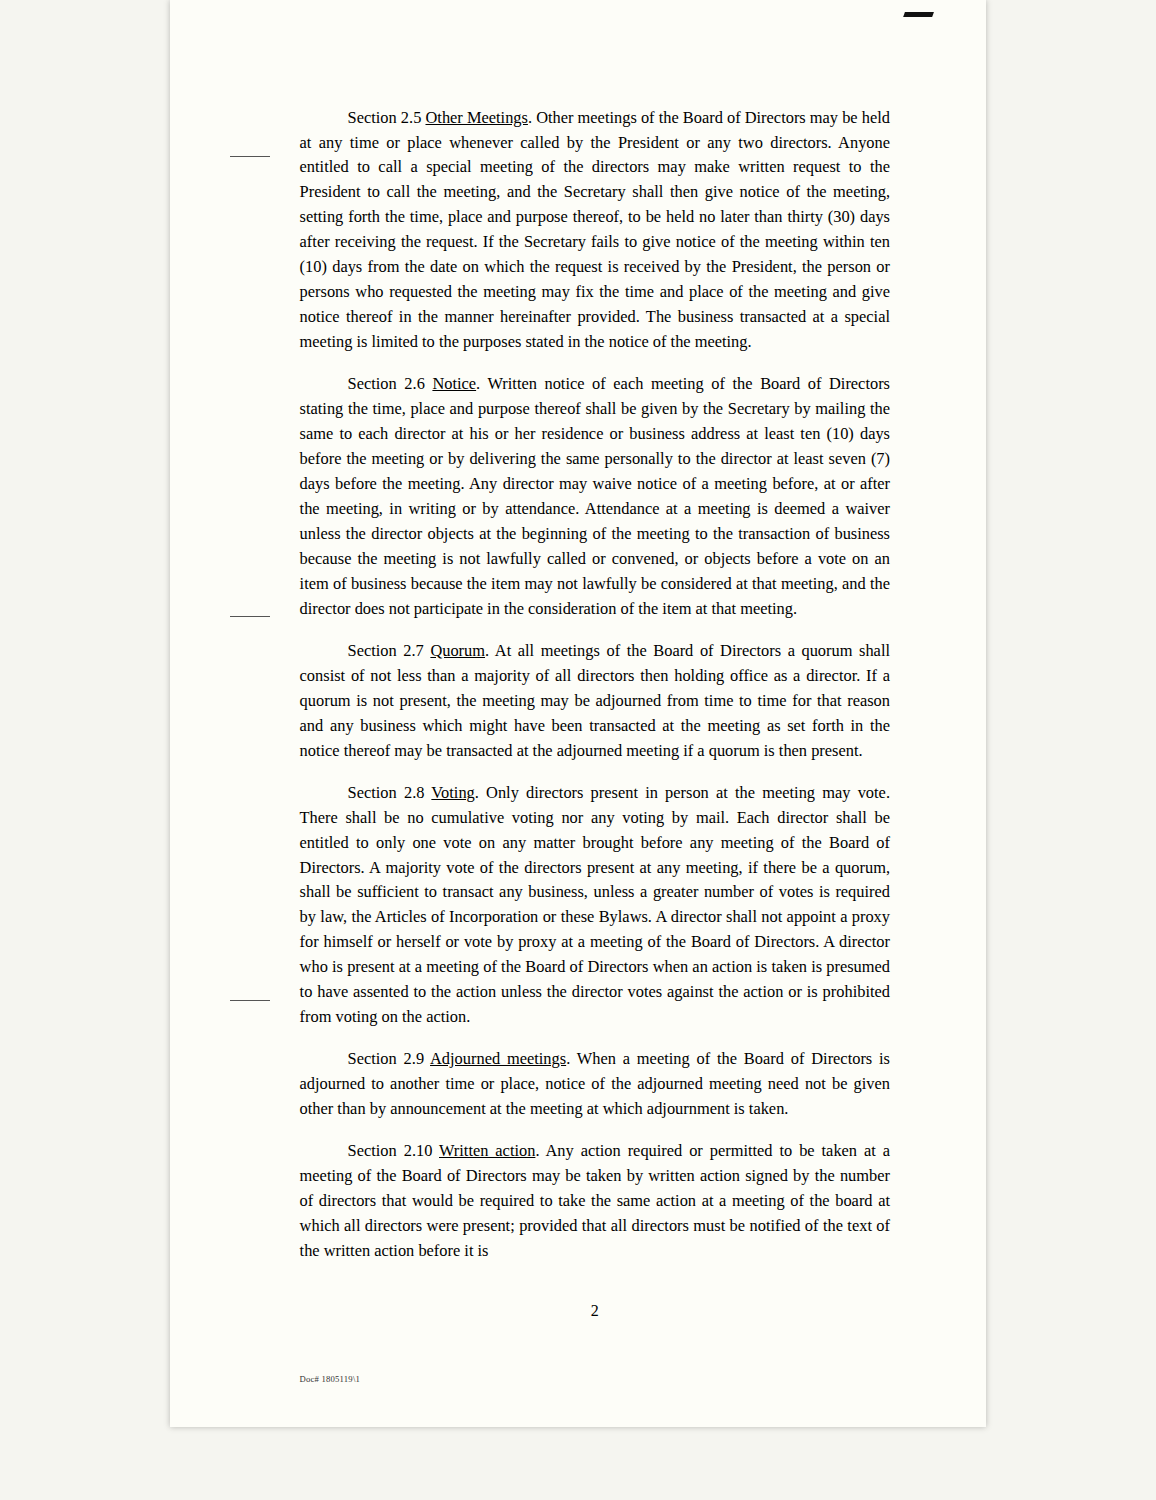Section 2.5 Other Meetings. Other meetings of the Board of Directors may be held at any time or place whenever called by the President or any two directors. Anyone entitled to call a special meeting of the directors may make written request to the President to call the meeting, and the Secretary shall then give notice of the meeting, setting forth the time, place and purpose thereof, to be held no later than thirty (30) days after receiving the request. If the Secretary fails to give notice of the meeting within ten (10) days from the date on which the request is received by the President, the person or persons who requested the meeting may fix the time and place of the meeting and give notice thereof in the manner hereinafter provided. The business transacted at a special meeting is limited to the purposes stated in the notice of the meeting.
Section 2.6 Notice. Written notice of each meeting of the Board of Directors stating the time, place and purpose thereof shall be given by the Secretary by mailing the same to each director at his or her residence or business address at least ten (10) days before the meeting or by delivering the same personally to the director at least seven (7) days before the meeting. Any director may waive notice of a meeting before, at or after the meeting, in writing or by attendance. Attendance at a meeting is deemed a waiver unless the director objects at the beginning of the meeting to the transaction of business because the meeting is not lawfully called or convened, or objects before a vote on an item of business because the item may not lawfully be considered at that meeting, and the director does not participate in the consideration of the item at that meeting.
Section 2.7 Quorum. At all meetings of the Board of Directors a quorum shall consist of not less than a majority of all directors then holding office as a director. If a quorum is not present, the meeting may be adjourned from time to time for that reason and any business which might have been transacted at the meeting as set forth in the notice thereof may be transacted at the adjourned meeting if a quorum is then present.
Section 2.8 Voting. Only directors present in person at the meeting may vote. There shall be no cumulative voting nor any voting by mail. Each director shall be entitled to only one vote on any matter brought before any meeting of the Board of Directors. A majority vote of the directors present at any meeting, if there be a quorum, shall be sufficient to transact any business, unless a greater number of votes is required by law, the Articles of Incorporation or these Bylaws. A director shall not appoint a proxy for himself or herself or vote by proxy at a meeting of the Board of Directors. A director who is present at a meeting of the Board of Directors when an action is taken is presumed to have assented to the action unless the director votes against the action or is prohibited from voting on the action.
Section 2.9 Adjourned meetings. When a meeting of the Board of Directors is adjourned to another time or place, notice of the adjourned meeting need not be given other than by announcement at the meeting at which adjournment is taken.
Section 2.10 Written action. Any action required or permitted to be taken at a meeting of the Board of Directors may be taken by written action signed by the number of directors that would be required to take the same action at a meeting of the board at which all directors were present; provided that all directors must be notified of the text of the written action before it is
2
Doc# 1805119\1